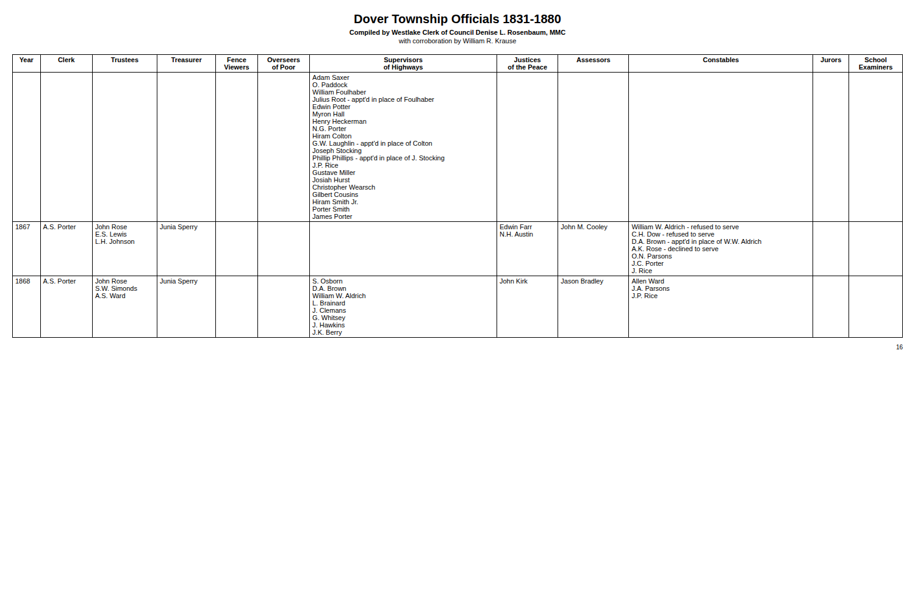Dover Township Officials 1831-1880
Compiled by Westlake Clerk of Council Denise L. Rosenbaum, MMC
with corroboration by William R. Krause
| Year | Clerk | Trustees | Treasurer | Fence Viewers | Overseers of Poor | Supervisors of Highways | Justices of the Peace | Assessors | Constables | Jurors | School Examiners |
| --- | --- | --- | --- | --- | --- | --- | --- | --- | --- | --- | --- |
| | | | | | | Adam Saxer O. Paddock William Foulhaber Julius Root - appt'd in place of Foulhaber Edwin Potter Myron Hall Henry Heckerman N.G. Porter Hiram Colton G.W. Laughlin - appt'd in place of Colton Joseph Stocking Phillip Phillips - appt'd in place of J. Stocking J.P. Rice Gustave Miller Josiah Hurst Christopher Wearsch Gilbert Cousins Hiram Smith Jr. Porter Smith James Porter | | | | | |
| 1867 | A.S. Porter | John Rose E.S. Lewis L.H. Johnson | Junia Sperry | | | | Edwin Farr N.H. Austin | John M. Cooley | William W. Aldrich - refused to serve C.H. Dow - refused to serve D.A. Brown - appt'd in place of W.W. Aldrich A.K. Rose - declined to serve O.N. Parsons J.C. Porter J. Rice | | |
| 1868 | A.S. Porter | John Rose S.W. Simonds A.S. Ward | Junia Sperry | | | S. Osborn D.A. Brown William W. Aldrich L. Brainard J. Clemans G. Whitsey J. Hawkins J.K. Berry | John Kirk | Jason Bradley | Allen Ward J.A. Parsons J.P. Rice | | |
16